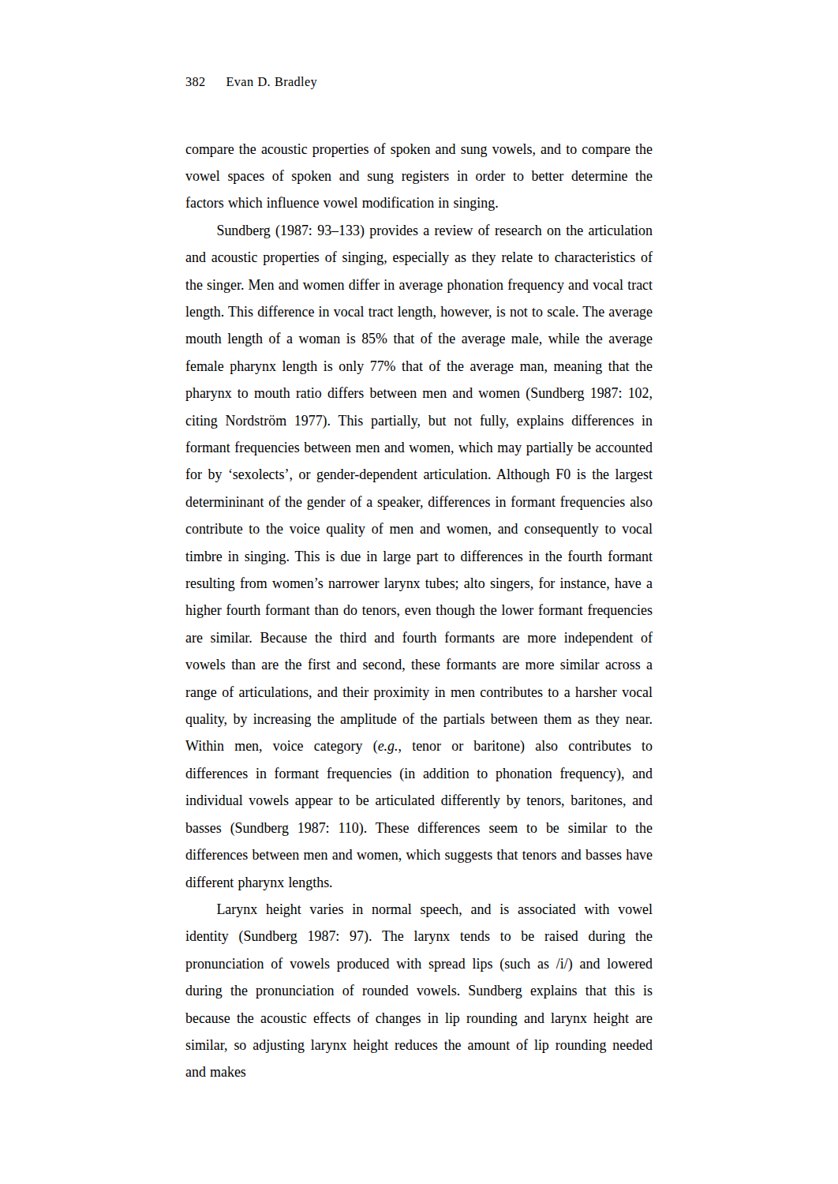382 Evan D. Bradley
compare the acoustic properties of spoken and sung vowels, and to compare the vowel spaces of spoken and sung registers in order to better determine the factors which influence vowel modification in singing.
Sundberg (1987: 93–133) provides a review of research on the articulation and acoustic properties of singing, especially as they relate to characteristics of the singer. Men and women differ in average phonation frequency and vocal tract length. This difference in vocal tract length, however, is not to scale. The average mouth length of a woman is 85% that of the average male, while the average female pharynx length is only 77% that of the average man, meaning that the pharynx to mouth ratio differs between men and women (Sundberg 1987: 102, citing Nordström 1977). This partially, but not fully, explains differences in formant frequencies between men and women, which may partially be accounted for by ‘sexolects’, or gender-dependent articulation. Although F0 is the largest determininant of the gender of a speaker, differences in formant frequencies also contribute to the voice quality of men and women, and consequently to vocal timbre in singing. This is due in large part to differences in the fourth formant resulting from women’s narrower larynx tubes; alto singers, for instance, have a higher fourth formant than do tenors, even though the lower formant frequencies are similar. Because the third and fourth formants are more independent of vowels than are the first and second, these formants are more similar across a range of articulations, and their proximity in men contributes to a harsher vocal quality, by increasing the amplitude of the partials between them as they near. Within men, voice category (e.g., tenor or baritone) also contributes to differences in formant frequencies (in addition to phonation frequency), and individual vowels appear to be articulated differently by tenors, baritones, and basses (Sundberg 1987: 110). These differences seem to be similar to the differences between men and women, which suggests that tenors and basses have different pharynx lengths.
Larynx height varies in normal speech, and is associated with vowel identity (Sundberg 1987: 97). The larynx tends to be raised during the pronunciation of vowels produced with spread lips (such as /i/) and lowered during the pronunciation of rounded vowels. Sundberg explains that this is because the acoustic effects of changes in lip rounding and larynx height are similar, so adjusting larynx height reduces the amount of lip rounding needed and makes